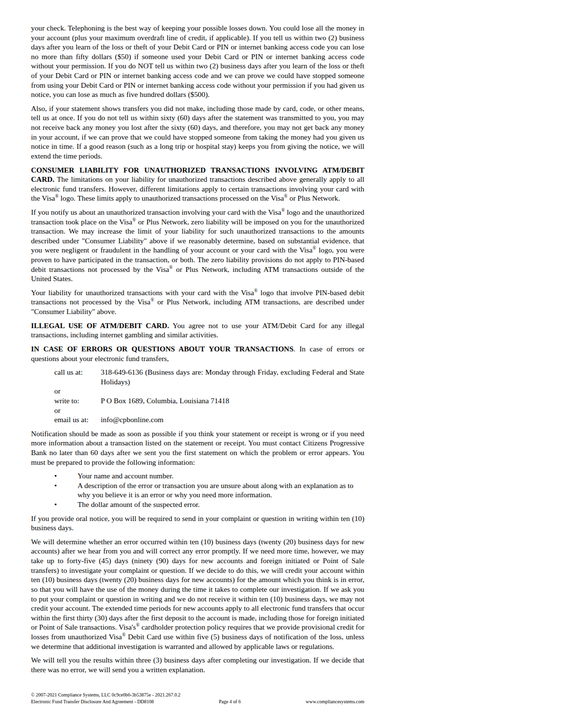your check. Telephoning is the best way of keeping your possible losses down. You could lose all the money in your account (plus your maximum overdraft line of credit, if applicable). If you tell us within two (2) business days after you learn of the loss or theft of your Debit Card or PIN or internet banking access code you can lose no more than fifty dollars ($50) if someone used your Debit Card or PIN or internet banking access code without your permission. If you do NOT tell us within two (2) business days after you learn of the loss or theft of your Debit Card or PIN or internet banking access code and we can prove we could have stopped someone from using your Debit Card or PIN or internet banking access code without your permission if you had given us notice, you can lose as much as five hundred dollars ($500).
Also, if your statement shows transfers you did not make, including those made by card, code, or other means, tell us at once. If you do not tell us within sixty (60) days after the statement was transmitted to you, you may not receive back any money you lost after the sixty (60) days, and therefore, you may not get back any money in your account, if we can prove that we could have stopped someone from taking the money had you given us notice in time. If a good reason (such as a long trip or hospital stay) keeps you from giving the notice, we will extend the time periods.
CONSUMER LIABILITY FOR UNAUTHORIZED TRANSACTIONS INVOLVING ATM/DEBIT CARD. The limitations on your liability for unauthorized transactions described above generally apply to all electronic fund transfers. However, different limitations apply to certain transactions involving your card with the Visa® logo. These limits apply to unauthorized transactions processed on the Visa® or Plus Network.
If you notify us about an unauthorized transaction involving your card with the Visa® logo and the unauthorized transaction took place on the Visa® or Plus Network, zero liability will be imposed on you for the unauthorized transaction. We may increase the limit of your liability for such unauthorized transactions to the amounts described under "Consumer Liability" above if we reasonably determine, based on substantial evidence, that you were negligent or fraudulent in the handling of your account or your card with the Visa® logo, you were proven to have participated in the transaction, or both. The zero liability provisions do not apply to PIN-based debit transactions not processed by the Visa® or Plus Network, including ATM transactions outside of the United States.
Your liability for unauthorized transactions with your card with the Visa® logo that involve PIN-based debit transactions not processed by the Visa® or Plus Network, including ATM transactions, are described under "Consumer Liability" above.
ILLEGAL USE OF ATM/DEBIT CARD. You agree not to use your ATM/Debit Card for any illegal transactions, including internet gambling and similar activities.
IN CASE OF ERRORS OR QUESTIONS ABOUT YOUR TRANSACTIONS. In case of errors or questions about your electronic fund transfers,
call us at:
318-649-6136 (Business days are: Monday through Friday, excluding Federal and State Holidays)
or
write to:
P O Box 1689, Columbia, Louisiana 71418
or
email us at:
info@cpbonline.com
Notification should be made as soon as possible if you think your statement or receipt is wrong or if you need more information about a transaction listed on the statement or receipt. You must contact Citizens Progressive Bank no later than 60 days after we sent you the first statement on which the problem or error appears. You must be prepared to provide the following information:
Your name and account number.
A description of the error or transaction you are unsure about along with an explanation as to why you believe it is an error or why you need more information.
The dollar amount of the suspected error.
If you provide oral notice, you will be required to send in your complaint or question in writing within ten (10) business days.
We will determine whether an error occurred within ten (10) business days (twenty (20) business days for new accounts) after we hear from you and will correct any error promptly. If we need more time, however, we may take up to forty-five (45) days (ninety (90) days for new accounts and foreign initiated or Point of Sale transfers) to investigate your complaint or question. If we decide to do this, we will credit your account within ten (10) business days (twenty (20) business days for new accounts) for the amount which you think is in error, so that you will have the use of the money during the time it takes to complete our investigation. If we ask you to put your complaint or question in writing and we do not receive it within ten (10) business days, we may not credit your account. The extended time periods for new accounts apply to all electronic fund transfers that occur within the first thirty (30) days after the first deposit to the account is made, including those for foreign initiated or Point of Sale transactions. Visa's® cardholder protection policy requires that we provide provisional credit for losses from unauthorized Visa® Debit Card use within five (5) business days of notification of the loss, unless we determine that additional investigation is warranted and allowed by applicable laws or regulations.
We will tell you the results within three (3) business days after completing our investigation. If we decide that there was no error, we will send you a written explanation.
© 2007-2021 Compliance Systems, LLC 0c9ce0b6-3b53875e - 2021.267.0.2
Electronic Fund Transfer Disclosure And Agreement - DD8108 Page 4 of 6 www.compliancesystems.com